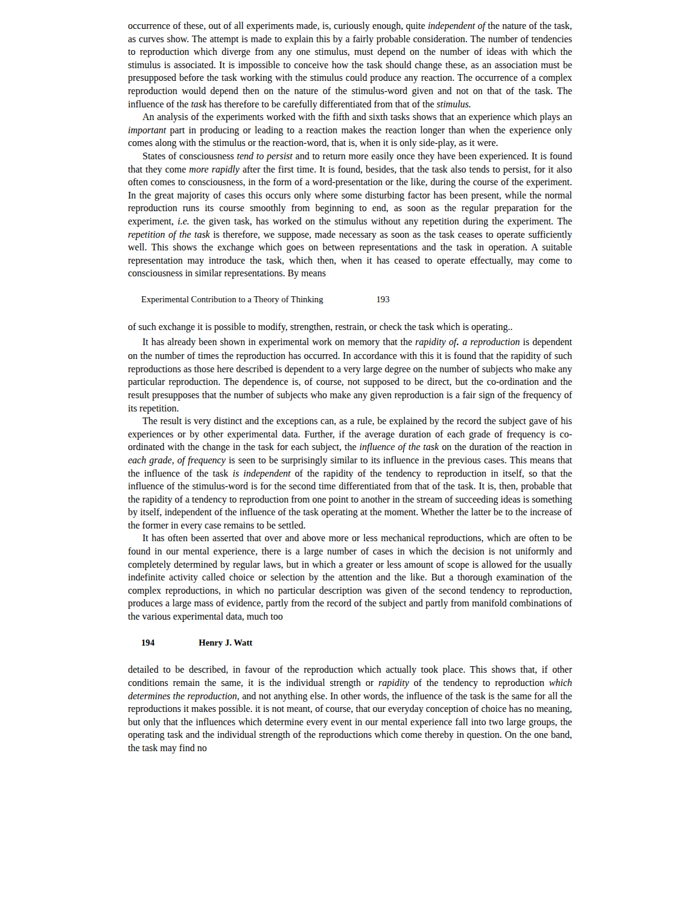occurrence of these, out of all experiments made, is, curiously enough, quite independent of the nature of the task, as curves show. The attempt is made to explain this by a fairly probable consideration. The number of tendencies to reproduction which diverge from any one stimulus, must depend on the number of ideas with which the stimulus is associated. It is impossible to conceive how the task should change these, as an association must be presupposed before the task working with the stimulus could produce any reaction. The occurrence of a complex reproduction would depend then on the nature of the stimulus-word given and not on that of the task. The influence of the task has therefore to be carefully differentiated from that of the stimulus.
An analysis of the experiments worked with the fifth and sixth tasks shows that an experience which plays an important part in producing or leading to a reaction makes the reaction longer than when the experience only comes along with the stimulus or the reaction-word, that is, when it is only side-play, as it were.
States of consciousness tend to persist and to return more easily once they have been experienced. It is found that they come more rapidly after the first time. It is found, besides, that the task also tends to persist, for it also often comes to consciousness, in the form of a word-presentation or the like, during the course of the experiment. In the great majority of cases this occurs only where some disturbing factor has been present, while the normal reproduction runs its course smoothly from beginning to end, as soon as the regular preparation for the experiment, i.e. the given task, has worked on the stimulus without any repetition during the experiment. The repetition of the task is therefore, we suppose, made necessary as soon as the task ceases to operate sufficiently well. This shows the exchange which goes on between representations and the task in operation. A suitable representation may introduce the task, which then, when it has ceased to operate effectually, may come to consciousness in similar representations. By means
Experimental Contribution to a Theory of Thinking193
of such exchange it is possible to modify, strengthen, restrain, or check the task which is operating..
It has already been shown in experimental work on memory that the rapidity of. a reproduction is dependent on the number of times the reproduction has occurred. In accordance with this it is found that the rapidity of such reproductions as those here described is dependent to a very large degree on the number of subjects who make any particular reproduction. The dependence is, of course, not supposed to be direct, but the co-ordination and the result presupposes that the number of subjects who make any given reproduction is a fair sign of the frequency of its repetition.
The result is very distinct and the exceptions can, as a rule, be explained by the record the subject gave of his experiences or by other experimental data. Further, if the average duration of each grade of frequency is co-ordinated with the change in the task for each subject, the influence of the task on the duration of the reaction in each grade, of frequency is seen to be surprisingly similar to its influence in the previous cases. This means that the influence of the task is independent of the rapidity of the tendency to reproduction in itself, so that the influence of the stimulus-word is for the second time differentiated from that of the task. It is, then, probable that the rapidity of a tendency to reproduction from one point to another in the stream of succeeding ideas is something by itself, independent of the influence of the task operating at the moment. Whether the latter be to the increase of the former in every case remains to be settled.
It has often been asserted that over and above more or less mechanical reproductions, which are often to be found in our mental experience, there is a large number of cases in which the decision is not uniformly and completely determined by regular laws, but in which a greater or less amount of scope is allowed for the usually indefinite activity called choice or selection by the attention and the like. But a thorough examination of the complex reproductions, in which no particular description was given of the second tendency to reproduction, produces a large mass of evidence, partly from the record of the subject and partly from manifold combinations of the various experimental data, much too
194Henry J. Watt
detailed to be described, in favour of the reproduction which actually took place. This shows that, if other conditions remain the same, it is the individual strength or rapidity of the tendency to reproduction which determines the reproduction, and not anything else. In other words, the influence of the task is the same for all the reproductions it makes possible. it is not meant, of course, that our everyday conception of choice has no meaning, but only that the influences which determine every event in our mental experience fall into two large groups, the operating task and the individual strength of the reproductions which come thereby in question. On the one band, the task may find no